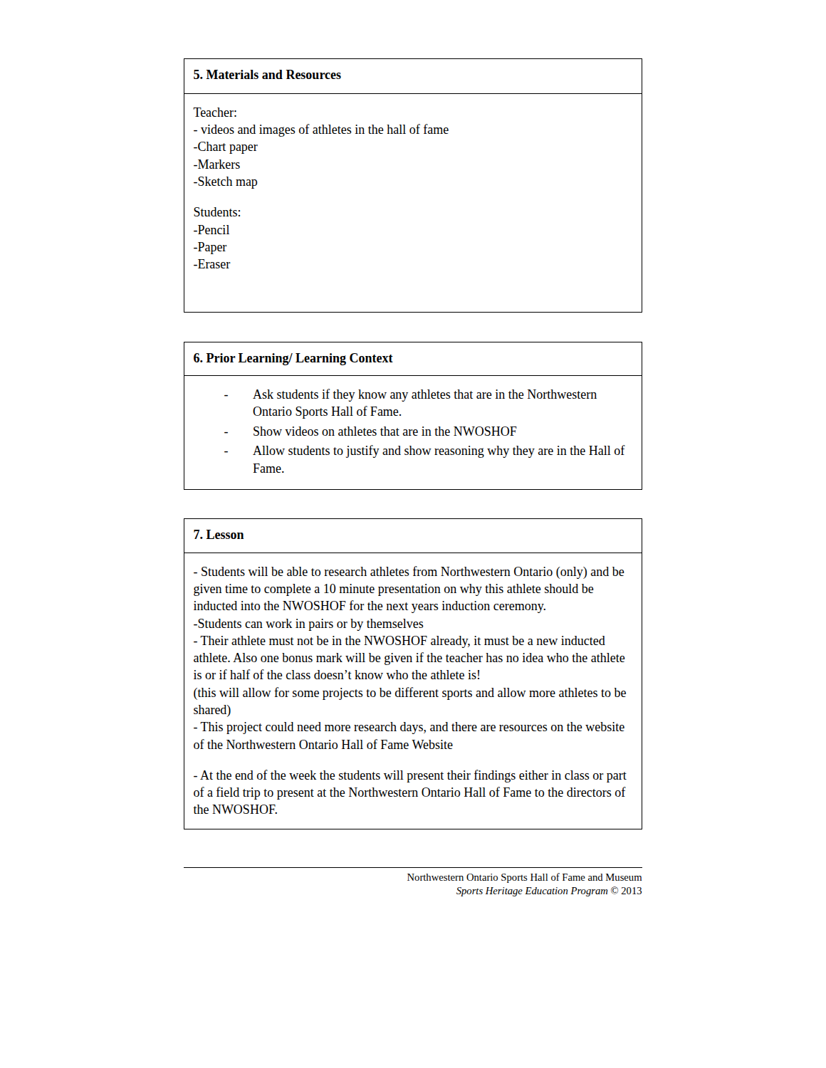5. Materials and Resources
Teacher:
- videos and images of athletes in the hall of fame
-Chart paper
-Markers
-Sketch map
Students:
-Pencil
-Paper
-Eraser
6. Prior Learning/ Learning Context
Ask students if they know any athletes that are in the Northwestern Ontario Sports Hall of Fame.
Show videos on athletes that are in the NWOSHOF
Allow students to justify and show reasoning why they are in the Hall of Fame.
7. Lesson
- Students will be able to research athletes from Northwestern Ontario (only) and be given time to complete a 10 minute presentation on why this athlete should be inducted into the NWOSHOF for the next years induction ceremony.
-Students can work in pairs or by themselves
- Their athlete must not be in the NWOSHOF already, it must be a new inducted athlete. Also one bonus mark will be given if the teacher has no idea who the athlete is or if half of the class doesn’t know who the athlete is!
(this will allow for some projects to be different sports and allow more athletes to be shared)
- This project could need more research days, and there are resources on the website of the Northwestern Ontario Hall of Fame Website
- At the end of the week the students will present their findings either in class or part of a field trip to present at the Northwestern Ontario Hall of Fame to the directors of the NWOSHOF.
Northwestern Ontario Sports Hall of Fame and Museum
Sports Heritage Education Program © 2013